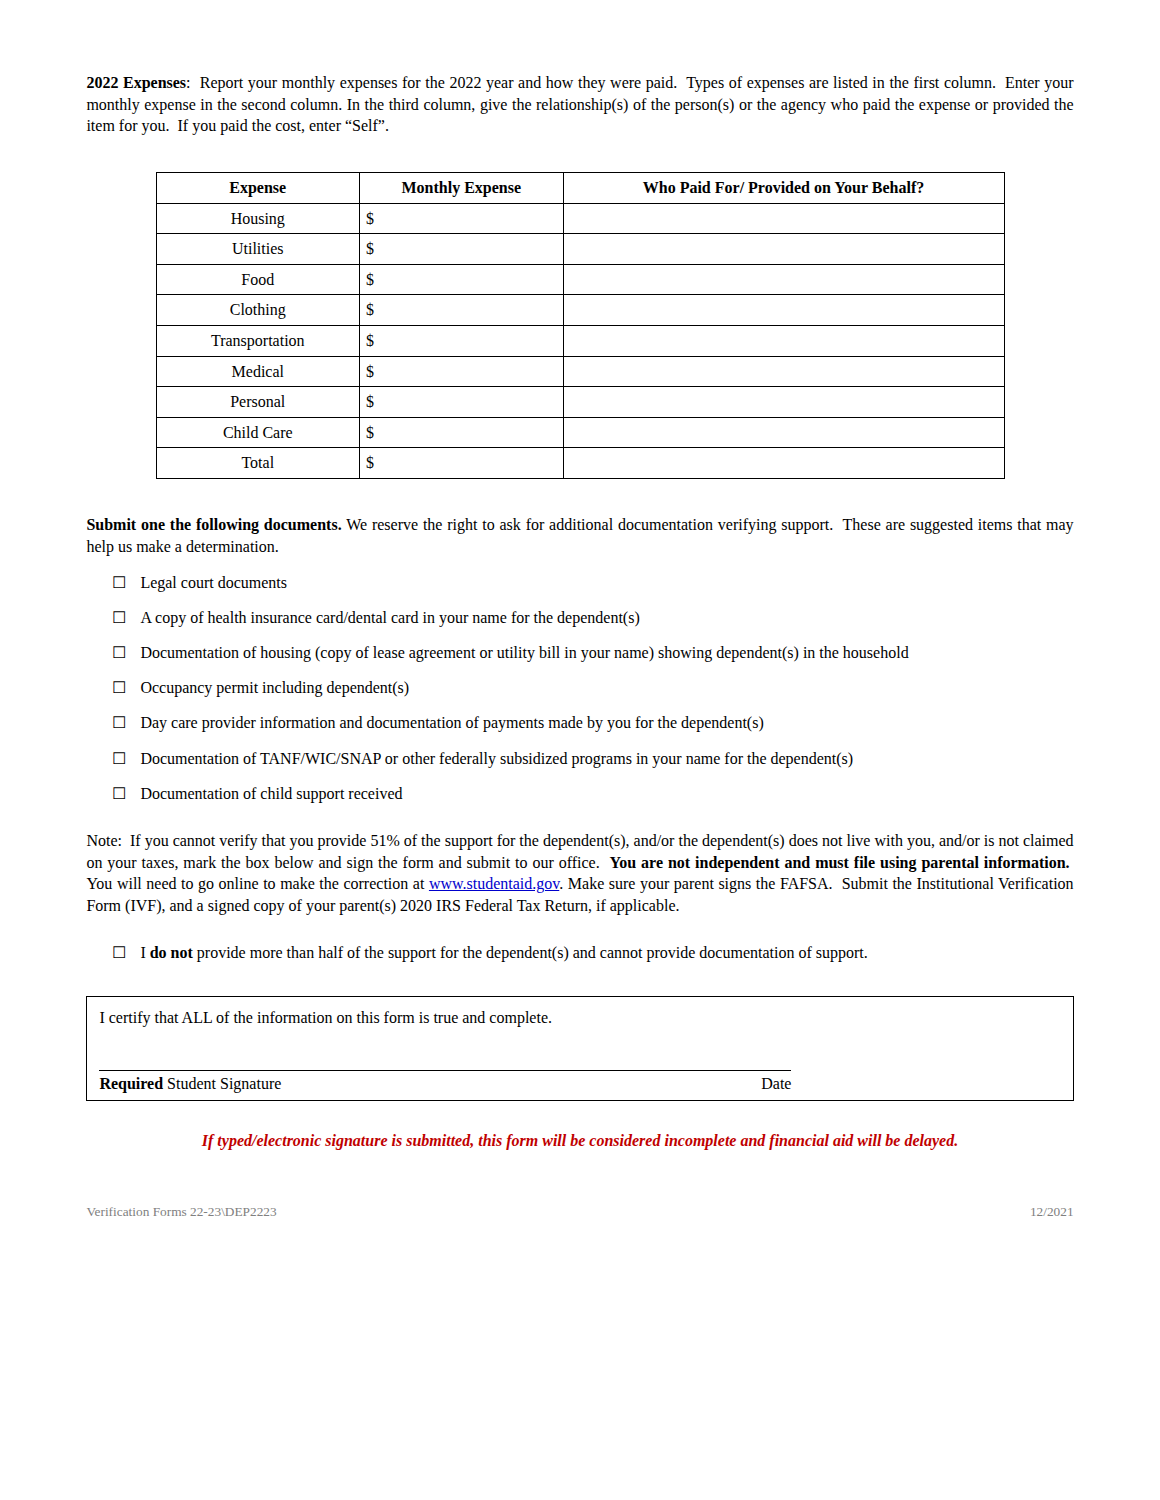2022 Expenses: Report your monthly expenses for the 2022 year and how they were paid. Types of expenses are listed in the first column. Enter your monthly expense in the second column. In the third column, give the relationship(s) of the person(s) or the agency who paid the expense or provided the item for you. If you paid the cost, enter “Self”.
| Expense | Monthly Expense | Who Paid For/ Provided on Your Behalf? |
| --- | --- | --- |
| Housing | $ | |
| Utilities | $ | |
| Food | $ | |
| Clothing | $ | |
| Transportation | $ | |
| Medical | $ | |
| Personal | $ | |
| Child Care | $ | |
| Total | $ | |
Submit one the following documents. We reserve the right to ask for additional documentation verifying support. These are suggested items that may help us make a determination.
☐Legal court documents
☐A copy of health insurance card/dental card in your name for the dependent(s)
☐Documentation of housing (copy of lease agreement or utility bill in your name) showing dependent(s) in the household
☐Occupancy permit including dependent(s)
☐Day care provider information and documentation of payments made by you for the dependent(s)
☐Documentation of TANF/WIC/SNAP or other federally subsidized programs in your name for the dependent(s)
☐Documentation of child support received
Note: If you cannot verify that you provide 51% of the support for the dependent(s), and/or the dependent(s) does not live with you, and/or is not claimed on your taxes, mark the box below and sign the form and submit to our office. You are not independent and must file using parental information. You will need to go online to make the correction at www.studentaid.gov. Make sure your parent signs the FAFSA. Submit the Institutional Verification Form (IVF), and a signed copy of your parent(s) 2020 IRS Federal Tax Return, if applicable.
☐I do not provide more than half of the support for the dependent(s) and cannot provide documentation of support.
I certify that ALL of the information on this form is true and complete.
Required Student Signature Date
If typed/electronic signature is submitted, this form will be considered incomplete and financial aid will be delayed.
Verification Forms 22-23\DEP2223 12/2021